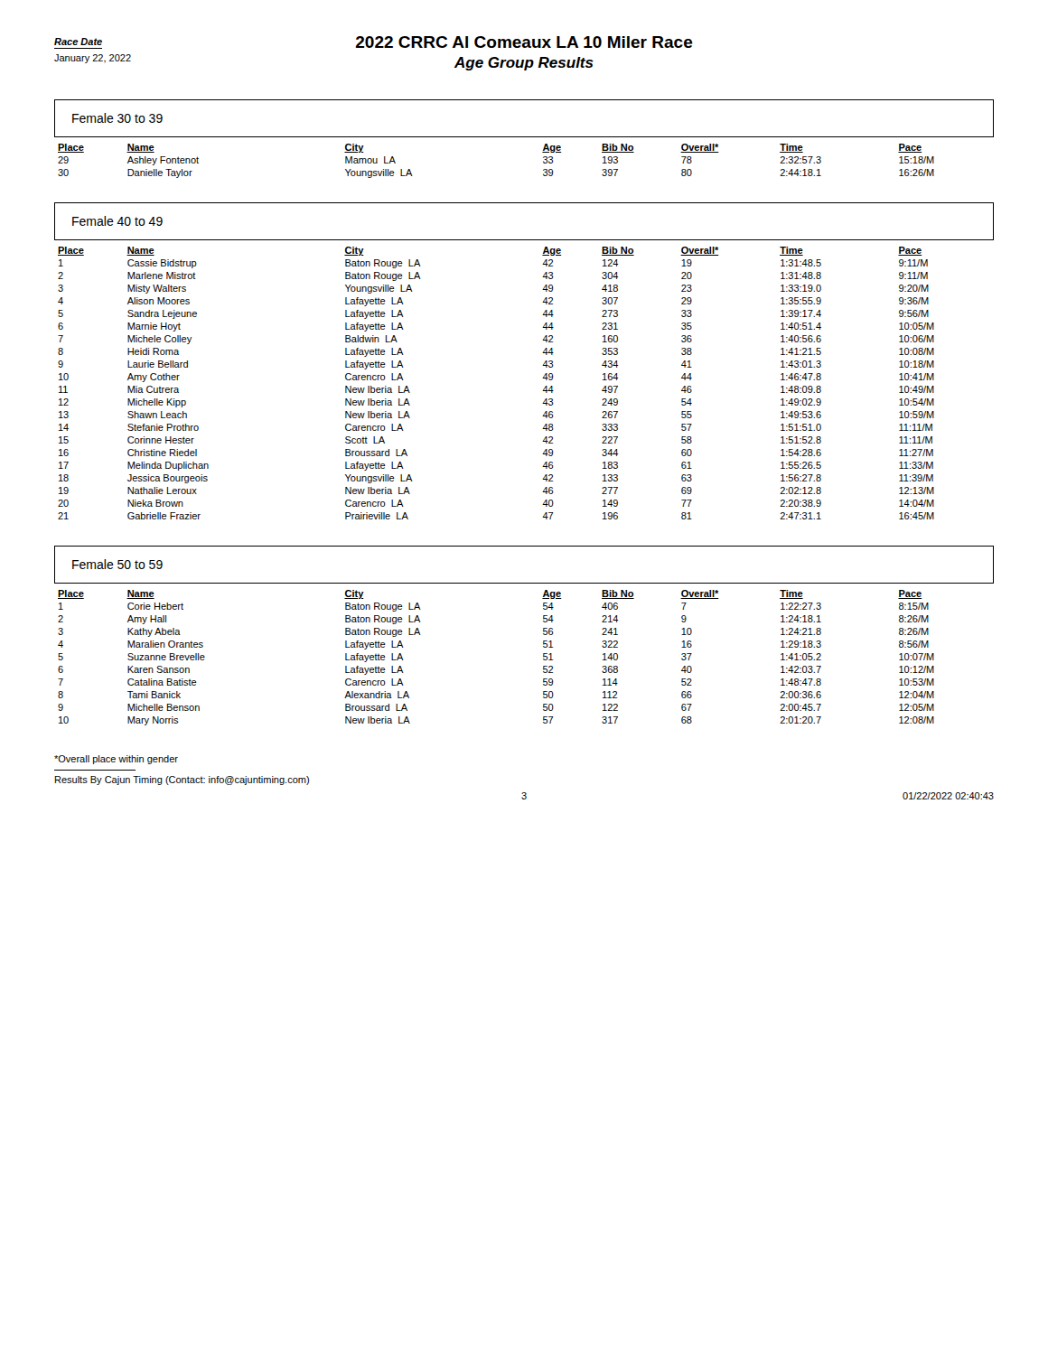Race Date
January 22, 2022
2022 CRRC Al Comeaux LA 10 Miler Race
Age Group Results
Female 30 to 39
| Place | Name | City | Age | Bib No | Overall* | Time | Pace |
| --- | --- | --- | --- | --- | --- | --- | --- |
| 29 | Ashley Fontenot | Mamou LA | 33 | 193 | 78 | 2:32:57.3 | 15:18/M |
| 30 | Danielle Taylor | Youngsville LA | 39 | 397 | 80 | 2:44:18.1 | 16:26/M |
Female 40 to 49
| Place | Name | City | Age | Bib No | Overall* | Time | Pace |
| --- | --- | --- | --- | --- | --- | --- | --- |
| 1 | Cassie Bidstrup | Baton Rouge LA | 42 | 124 | 19 | 1:31:48.5 | 9:11/M |
| 2 | Marlene Mistrot | Baton Rouge LA | 43 | 304 | 20 | 1:31:48.8 | 9:11/M |
| 3 | Misty Walters | Youngsville LA | 49 | 418 | 23 | 1:33:19.0 | 9:20/M |
| 4 | Alison Moores | Lafayette LA | 42 | 307 | 29 | 1:35:55.9 | 9:36/M |
| 5 | Sandra Lejeune | Lafayette LA | 44 | 273 | 33 | 1:39:17.4 | 9:56/M |
| 6 | Marnie Hoyt | Lafayette LA | 44 | 231 | 35 | 1:40:51.4 | 10:05/M |
| 7 | Michele Colley | Baldwin LA | 42 | 160 | 36 | 1:40:56.6 | 10:06/M |
| 8 | Heidi Roma | Lafayette LA | 44 | 353 | 38 | 1:41:21.5 | 10:08/M |
| 9 | Laurie Bellard | Lafayette LA | 43 | 434 | 41 | 1:43:01.3 | 10:18/M |
| 10 | Amy Cother | Carencro LA | 49 | 164 | 44 | 1:46:47.8 | 10:41/M |
| 11 | Mia Cutrera | New Iberia LA | 44 | 497 | 46 | 1:48:09.8 | 10:49/M |
| 12 | Michelle Kipp | New Iberia LA | 43 | 249 | 54 | 1:49:02.9 | 10:54/M |
| 13 | Shawn Leach | New Iberia LA | 46 | 267 | 55 | 1:49:53.6 | 10:59/M |
| 14 | Stefanie Prothro | Carencro LA | 48 | 333 | 57 | 1:51:51.0 | 11:11/M |
| 15 | Corinne Hester | Scott LA | 42 | 227 | 58 | 1:51:52.8 | 11:11/M |
| 16 | Christine Riedel | Broussard LA | 49 | 344 | 60 | 1:54:28.6 | 11:27/M |
| 17 | Melinda Duplichan | Lafayette LA | 46 | 183 | 61 | 1:55:26.5 | 11:33/M |
| 18 | Jessica Bourgeois | Youngsville LA | 42 | 133 | 63 | 1:56:27.8 | 11:39/M |
| 19 | Nathalie Leroux | New Iberia LA | 46 | 277 | 69 | 2:02:12.8 | 12:13/M |
| 20 | Nieka Brown | Carencro LA | 40 | 149 | 77 | 2:20:38.9 | 14:04/M |
| 21 | Gabrielle Frazier | Prairieville LA | 47 | 196 | 81 | 2:47:31.1 | 16:45/M |
Female 50 to 59
| Place | Name | City | Age | Bib No | Overall* | Time | Pace |
| --- | --- | --- | --- | --- | --- | --- | --- |
| 1 | Corie Hebert | Baton Rouge LA | 54 | 406 | 7 | 1:22:27.3 | 8:15/M |
| 2 | Amy Hall | Baton Rouge LA | 54 | 214 | 9 | 1:24:18.1 | 8:26/M |
| 3 | Kathy Abela | Baton Rouge LA | 56 | 241 | 10 | 1:24:21.8 | 8:26/M |
| 4 | Maralien Orantes | Lafayette LA | 51 | 322 | 16 | 1:29:18.3 | 8:56/M |
| 5 | Suzanne Brevelle | Lafayette LA | 51 | 140 | 37 | 1:41:05.2 | 10:07/M |
| 6 | Karen Sanson | Lafayette LA | 52 | 368 | 40 | 1:42:03.7 | 10:12/M |
| 7 | Catalina Batiste | Carencro LA | 59 | 114 | 52 | 1:48:47.8 | 10:53/M |
| 8 | Tami Banick | Alexandria LA | 50 | 112 | 66 | 2:00:36.6 | 12:04/M |
| 9 | Michelle Benson | Broussard LA | 50 | 122 | 67 | 2:00:45.7 | 12:05/M |
| 10 | Mary Norris | New Iberia LA | 57 | 317 | 68 | 2:01:20.7 | 12:08/M |
*Overall place within gender
Results By Cajun Timing (Contact: info@cajuntiming.com)
3
01/22/2022 02:40:43